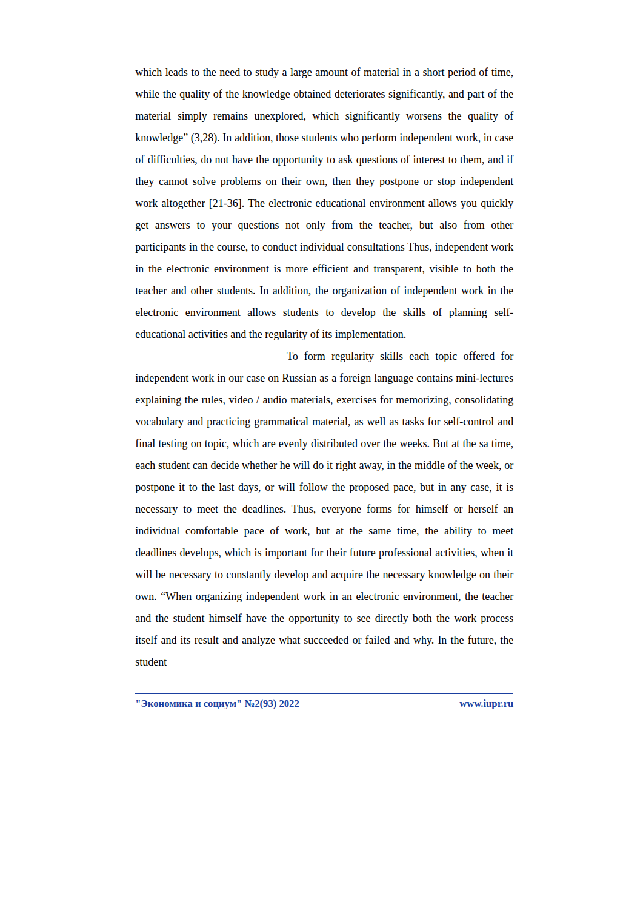which leads to the need to study a large amount of material in a short period of time, while the quality of the knowledge obtained deteriorates significantly, and part of the material simply remains unexplored, which significantly worsens the quality of knowledge” (3,28). In addition, those students who perform independent work, in case of difficulties, do not have the opportunity to ask questions of interest to them, and if they cannot solve problems on their own, then they postpone or stop independent work altogether [21-36]. The electronic educational environment allows you quickly get answers to your questions not only from the teacher, but also from other participants in the course, to conduct individual consultations Thus, independent work in the electronic environment is more efficient and transparent, visible to both the teacher and other students. In addition, the organization of independent work in the electronic environment allows students to develop the skills of planning self-educational activities and the regularity of its implementation.
To form regularity skills each topic offered for independent work in our case on Russian as a foreign language contains mini-lectures explaining the rules, video / audio materials, exercises for memorizing, consolidating vocabulary and practicing grammatical material, as well as tasks for self-control and final testing on topic, which are evenly distributed over the weeks. But at the sa time, each student can decide whether he will do it right away, in the middle of the week, or postpone it to the last days, or will follow the proposed pace, but in any case, it is necessary to meet the deadlines. Thus, everyone forms for himself or herself an individual comfortable pace of work, but at the same time, the ability to meet deadlines develops, which is important for their future professional activities, when it will be necessary to constantly develop and acquire the necessary knowledge on their own. “When organizing independent work in an electronic environment, the teacher and the student himself have the opportunity to see directly both the work process itself and its result and analyze what succeeded or failed and why. In the future, the student
"Экономика и социум" №2(93) 2022 www.iupr.ru